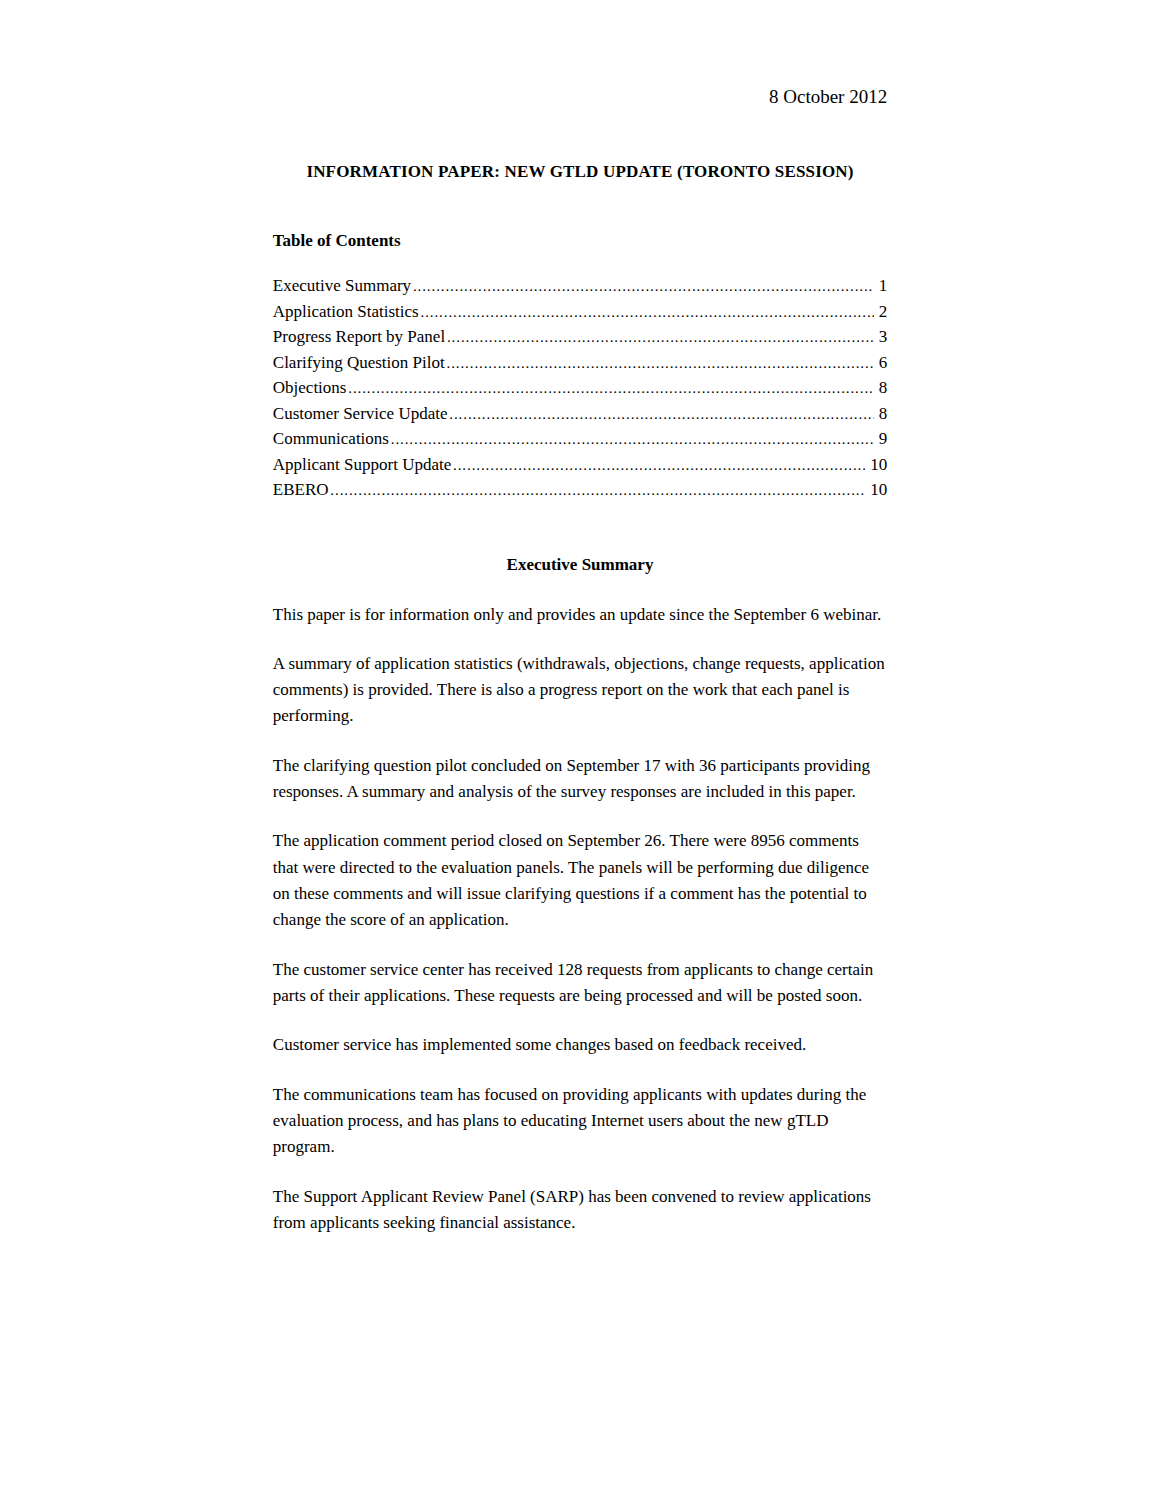8 October 2012
INFORMATION PAPER: NEW GTLD UPDATE (TORONTO SESSION)
Table of Contents
Executive Summary........................................................................................................................... 1
Application Statistics......................................................................................................................... 2
Progress Report by Panel................................................................................................................. 3
Clarifying Question Pilot.................................................................................................................. 6
Objections......................................................................................................................................... 8
Customer Service Update................................................................................................................. 8
Communications........................................................................................................................... 9
Applicant Support Update.............................................................................................................. 10
EBERO.............................................................................................................................................. 10
Executive Summary
This paper is for information only and provides an update since the September 6 webinar.
A summary of application statistics (withdrawals, objections, change requests, application comments) is provided. There is also a progress report on the work that each panel is performing.
The clarifying question pilot concluded on September 17 with 36 participants providing responses. A summary and analysis of the survey responses are included in this paper.
The application comment period closed on September 26. There were 8956 comments that were directed to the evaluation panels. The panels will be performing due diligence on these comments and will issue clarifying questions if a comment has the potential to change the score of an application.
The customer service center has received 128 requests from applicants to change certain parts of their applications. These requests are being processed and will be posted soon.
Customer service has implemented some changes based on feedback received.
The communications team has focused on providing applicants with updates during the evaluation process, and has plans to educating Internet users about the new gTLD program.
The Support Applicant Review Panel (SARP) has been convened to review applications from applicants seeking financial assistance.